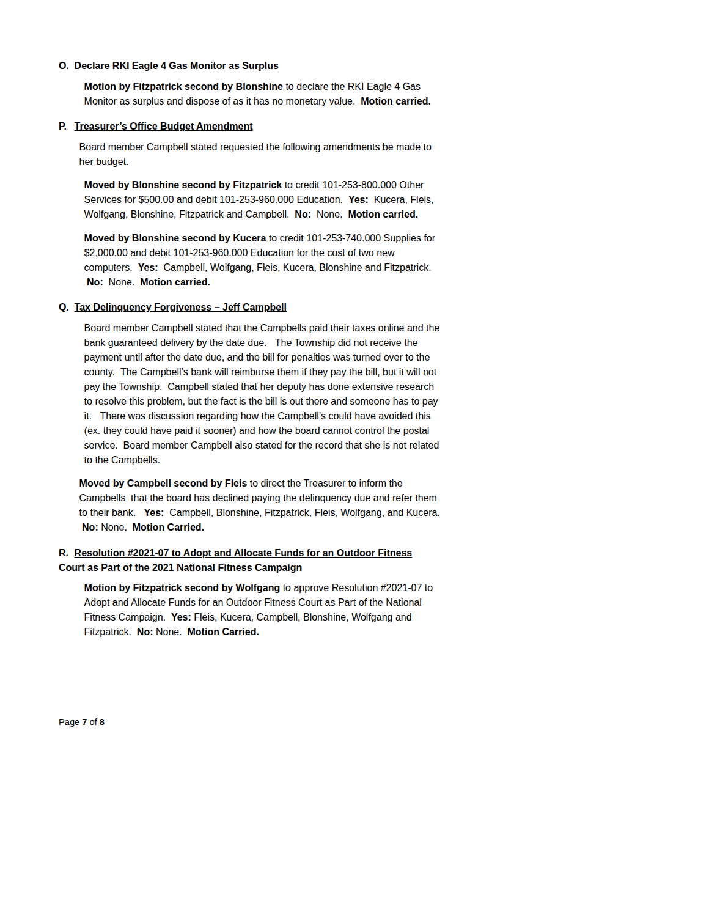O. Declare RKI Eagle 4 Gas Monitor as Surplus
Motion by Fitzpatrick second by Blonshine to declare the RKI Eagle 4 Gas Monitor as surplus and dispose of as it has no monetary value. Motion carried.
P. Treasurer’s Office Budget Amendment
Board member Campbell stated requested the following amendments be made to her budget.
Moved by Blonshine second by Fitzpatrick to credit 101-253-800.000 Other Services for $500.00 and debit 101-253-960.000 Education. Yes: Kucera, Fleis, Wolfgang, Blonshine, Fitzpatrick and Campbell. No: None. Motion carried.
Moved by Blonshine second by Kucera to credit 101-253-740.000 Supplies for $2,000.00 and debit 101-253-960.000 Education for the cost of two new computers. Yes: Campbell, Wolfgang, Fleis, Kucera, Blonshine and Fitzpatrick. No: None. Motion carried.
Q. Tax Delinquency Forgiveness – Jeff Campbell
Board member Campbell stated that the Campbells paid their taxes online and the bank guaranteed delivery by the date due. The Township did not receive the payment until after the date due, and the bill for penalties was turned over to the county. The Campbell’s bank will reimburse them if they pay the bill, but it will not pay the Township. Campbell stated that her deputy has done extensive research to resolve this problem, but the fact is the bill is out there and someone has to pay it. There was discussion regarding how the Campbell’s could have avoided this (ex. they could have paid it sooner) and how the board cannot control the postal service. Board member Campbell also stated for the record that she is not related to the Campbells.
Moved by Campbell second by Fleis to direct the Treasurer to inform the Campbells that the board has declined paying the delinquency due and refer them to their bank. Yes: Campbell, Blonshine, Fitzpatrick, Fleis, Wolfgang, and Kucera. No: None. Motion Carried.
R. Resolution #2021-07 to Adopt and Allocate Funds for an Outdoor Fitness Court as Part of the 2021 National Fitness Campaign
Motion by Fitzpatrick second by Wolfgang to approve Resolution #2021-07 to Adopt and Allocate Funds for an Outdoor Fitness Court as Part of the National Fitness Campaign. Yes: Fleis, Kucera, Campbell, Blonshine, Wolfgang and Fitzpatrick. No: None. Motion Carried.
Page 7 of 8